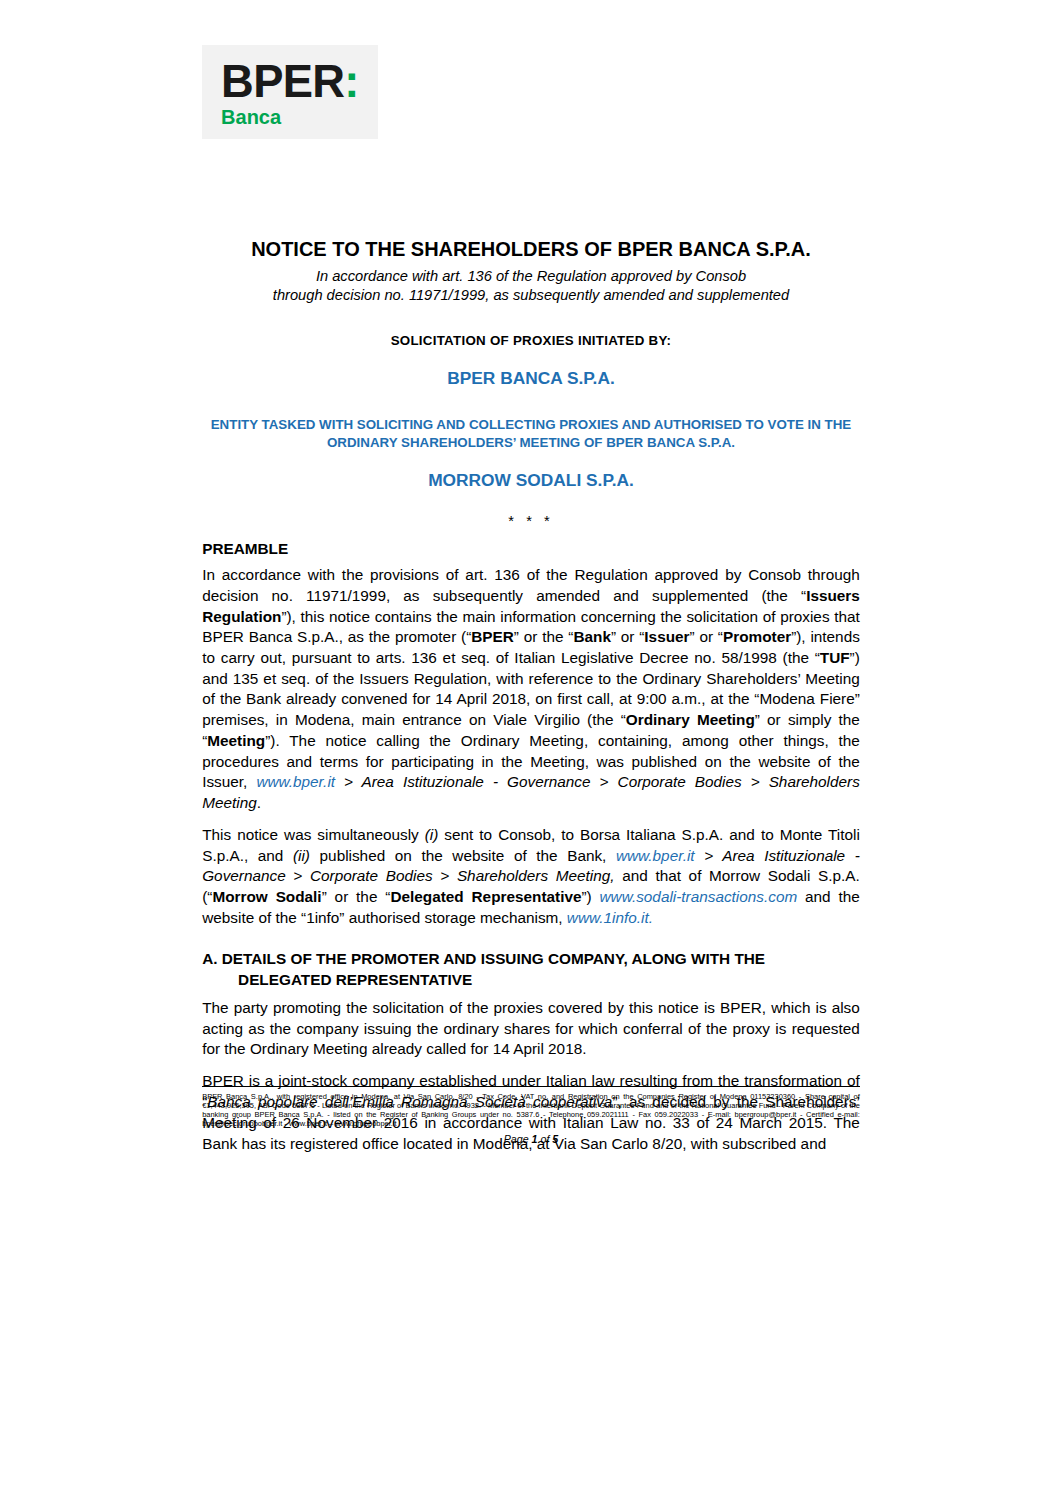BPER:
Banca
NOTICE TO THE SHAREHOLDERS OF BPER BANCA S.P.A.
In accordance with art. 136 of the Regulation approved by Consob
through decision no. 11971/1999, as subsequently amended and supplemented
SOLICITATION OF PROXIES INITIATED BY:
BPER BANCA S.P.A.
ENTITY TASKED WITH SOLICITING AND COLLECTING PROXIES AND AUTHORISED TO VOTE IN THE
ORDINARY SHAREHOLDERS’ MEETING OF BPER BANCA S.P.A.
MORROW SODALI S.P.A.
* * *
PREAMBLE
In accordance with the provisions of art. 136 of the Regulation approved by Consob through decision no. 11971/1999, as subsequently amended and supplemented (the “Issuers Regulation”), this notice contains the main information concerning the solicitation of proxies that BPER Banca S.p.A., as the promoter (“BPER” or the “Bank” or “Issuer” or “Promoter”), intends to carry out, pursuant to arts. 136 et seq. of Italian Legislative Decree no. 58/1998 (the “TUF”) and 135 et seq. of the Issuers Regulation, with reference to the Ordinary Shareholders’ Meeting of the Bank already convened for 14 April 2018, on first call, at 9:00 a.m., at the “Modena Fiere” premises, in Modena, main entrance on Viale Virgilio (the “Ordinary Meeting” or simply the “Meeting”). The notice calling the Ordinary Meeting, containing, among other things, the procedures and terms for participating in the Meeting, was published on the website of the Issuer, www.bper.it > Area Istituzionale - Governance > Corporate Bodies > Shareholders Meeting.
This notice was simultaneously (i) sent to Consob, to Borsa Italiana S.p.A. and to Monte Titoli S.p.A., and (ii) published on the website of the Bank, www.bper.it > Area Istituzionale - Governance > Corporate Bodies > Shareholders Meeting, and that of Morrow Sodali S.p.A. (“Morrow Sodali” or the “Delegated Representative”) www.sodali-transactions.com and the website of the “1info” authorised storage mechanism, www.1info.it.
A. DETAILS OF THE PROMOTER AND ISSUING COMPANY, ALONG WITH THE
DELEGATED REPRESENTATIVE
The party promoting the solicitation of the proxies covered by this notice is BPER, which is also acting as the company issuing the ordinary shares for which conferral of the proxy is requested for the Ordinary Meeting already called for 14 April 2018.
BPER is a joint-stock company established under Italian law resulting from the transformation of “Banca popolare dell’Emilia Romagna Società cooperativa”, as decided by the Shareholders’ Meeting of 26 November 2016 in accordance with Italian Law no. 33 of 24 March 2015. The Bank has its registered office located in Modena, at Via San Carlo 8/20, with subscribed and
BPER Banca S.p.A., with registered office in Modena, at Via San Carlo, 8/20 - Tax Code, VAT no. and Registration on the Companies Register of Modena 01153230360 - Share capital of €1,443,925,305, ABI Code 5387.6 - Listed on the Register of Banks under no. 4932. - Member of the Interbank Deposit Guarantee Fund and of the National Guarantee Fund - Parent Company of the banking group BPER Banca S.p.A. - listed on the Register of Banking Groups under no. 5387.6 - Telephone 059.2021111 - Fax 059.2022033 - E-mail: bpergroup@bper.it - Certified e-mail: bper@pec.gruppobper.it - www.bper.it – www.gruppobper.it
Page 1 of 5